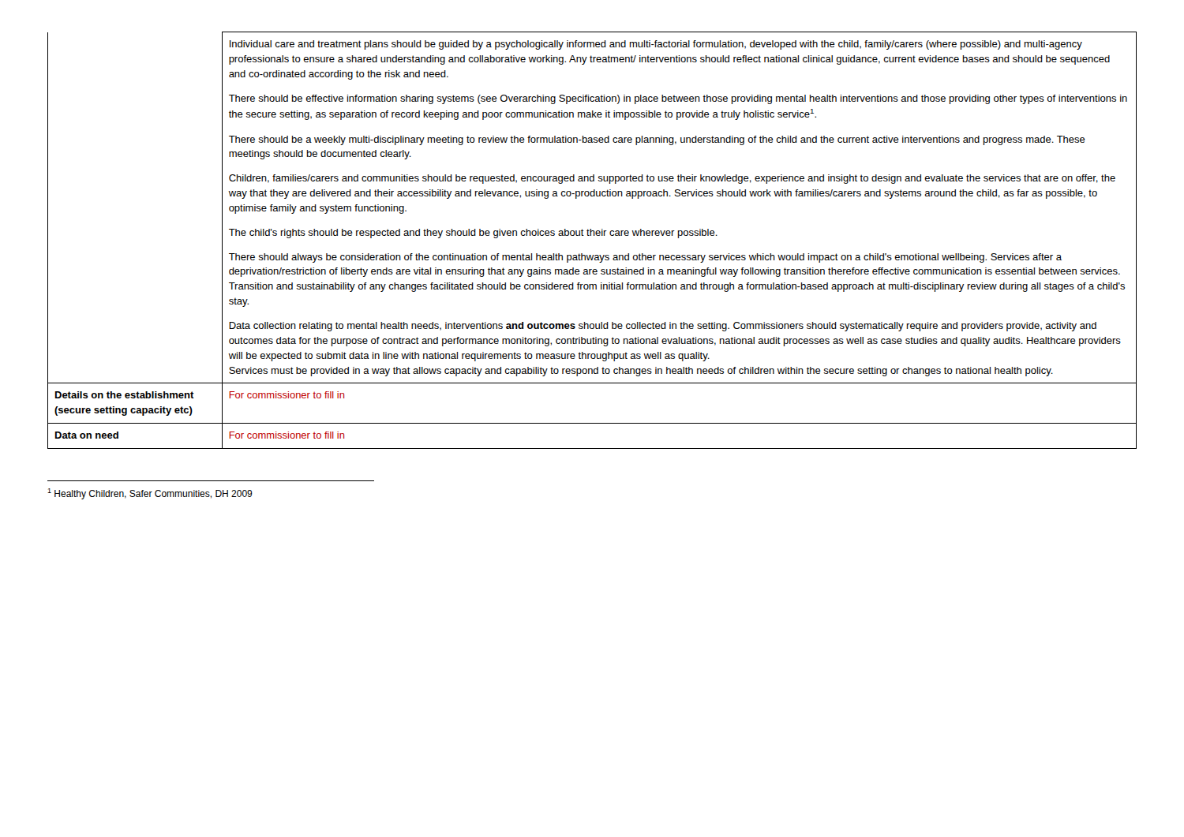| | Individual care and treatment plans should be guided by a psychologically informed and multi-factorial formulation, developed with the child, family/carers (where possible) and multi-agency professionals to ensure a shared understanding and collaborative working. Any treatment/ interventions should reflect national clinical guidance, current evidence bases and should be sequenced and co-ordinated according to the risk and need. There should be effective information sharing systems (see Overarching Specification) in place between those providing mental health interventions and those providing other types of interventions in the secure setting, as separation of record keeping and poor communication make it impossible to provide a truly holistic service 1 . There should be a weekly multi-disciplinary meeting to review the formulation-based care planning, understanding of the child and the current active interventions and progress made. These meetings should be documented clearly. Children, families/carers and communities should be requested, encouraged and supported to use their knowledge, experience and insight to design and evaluate the services that are on offer, the way that they are delivered and their accessibility and relevance, using a co-production approach. Services should work with families/carers and systems around the child, as far as possible, to optimise family and system functioning. The child's rights should be respected and they should be given choices about their care wherever possible. There should always be consideration of the continuation of mental health pathways and other necessary services which would impact on a child's emotional wellbeing. Services after a deprivation/restriction of liberty ends are vital in ensuring that any gains made are sustained in a meaningful way following transition therefore effective communication is essential between services. Transition and sustainability of any changes facilitated should be considered from initial formulation and through a formulation-based approach at multi-disciplinary review during all stages of a child's stay. Data collection relating to mental health needs, interventions and outcomes should be collected in the setting. Commissioners should systematically require and providers provide, activity and outcomes data for the purpose of contract and performance monitoring, contributing to national evaluations, national audit processes as well as case studies and quality audits. Healthcare providers will be expected to submit data in line with national requirements to measure throughput as well as quality. Services must be provided in a way that allows capacity and capability to respond to changes in health needs of children within the secure setting or changes to national health policy. |
| Details on the establishment (secure setting capacity etc) | For commissioner to fill in |
| Data on need | For commissioner to fill in |
1 Healthy Children, Safer Communities, DH 2009